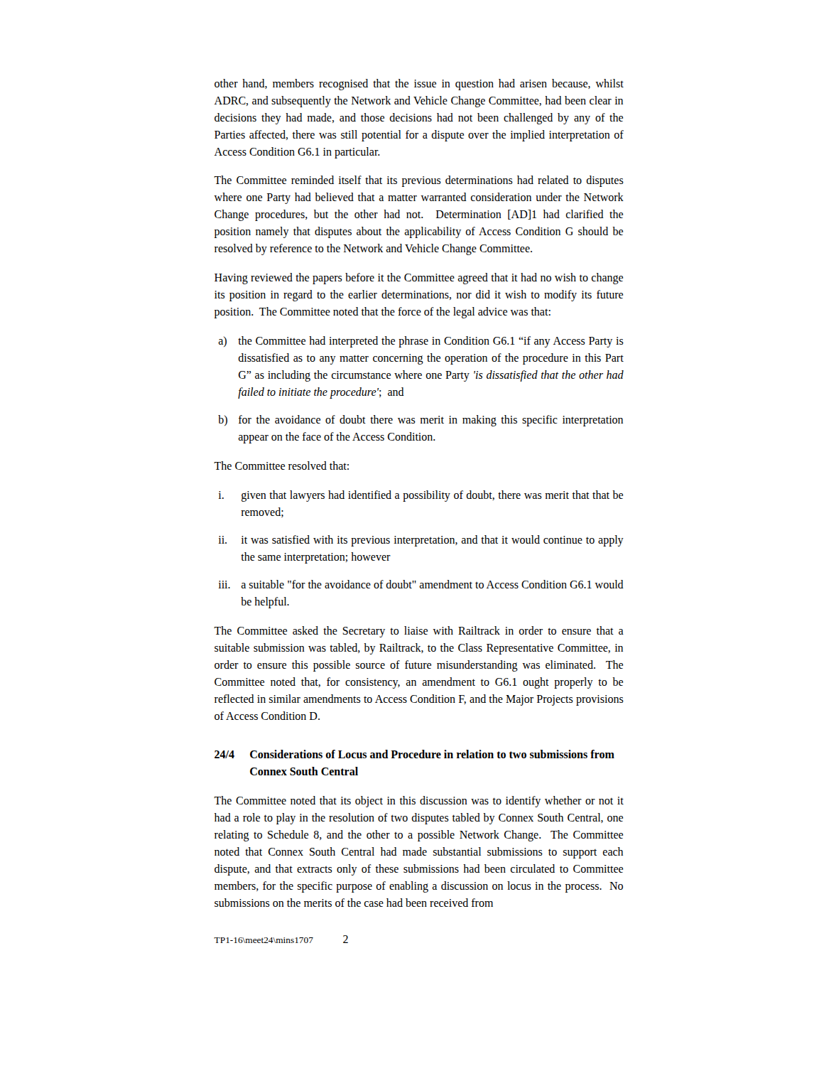other hand, members recognised that the issue in question had arisen because, whilst ADRC, and subsequently the Network and Vehicle Change Committee, had been clear in decisions they had made, and those decisions had not been challenged by any of the Parties affected, there was still potential for a dispute over the implied interpretation of Access Condition G6.1 in particular.
The Committee reminded itself that its previous determinations had related to disputes where one Party had believed that a matter warranted consideration under the Network Change procedures, but the other had not. Determination [AD]1 had clarified the position namely that disputes about the applicability of Access Condition G should be resolved by reference to the Network and Vehicle Change Committee.
Having reviewed the papers before it the Committee agreed that it had no wish to change its position in regard to the earlier determinations, nor did it wish to modify its future position. The Committee noted that the force of the legal advice was that:
the Committee had interpreted the phrase in Condition G6.1 “if any Access Party is dissatisfied as to any matter concerning the operation of the procedure in this Part G” as including the circumstance where one Party 'is dissatisfied that the other had failed to initiate the procedure'; and
for the avoidance of doubt there was merit in making this specific interpretation appear on the face of the Access Condition.
The Committee resolved that:
given that lawyers had identified a possibility of doubt, there was merit that that be removed;
it was satisfied with its previous interpretation, and that it would continue to apply the same interpretation; however
a suitable "for the avoidance of doubt" amendment to Access Condition G6.1 would be helpful.
The Committee asked the Secretary to liaise with Railtrack in order to ensure that a suitable submission was tabled, by Railtrack, to the Class Representative Committee, in order to ensure this possible source of future misunderstanding was eliminated. The Committee noted that, for consistency, an amendment to G6.1 ought properly to be reflected in similar amendments to Access Condition F, and the Major Projects provisions of Access Condition D.
24/4
Considerations of Locus and Procedure in relation to two submissions from Connex South Central
The Committee noted that its object in this discussion was to identify whether or not it had a role to play in the resolution of two disputes tabled by Connex South Central, one relating to Schedule 8, and the other to a possible Network Change. The Committee noted that Connex South Central had made substantial submissions to support each dispute, and that extracts only of these submissions had been circulated to Committee members, for the specific purpose of enabling a discussion on locus in the process. No submissions on the merits of the case had been received from
TP1-16\meet24\mins1707 2